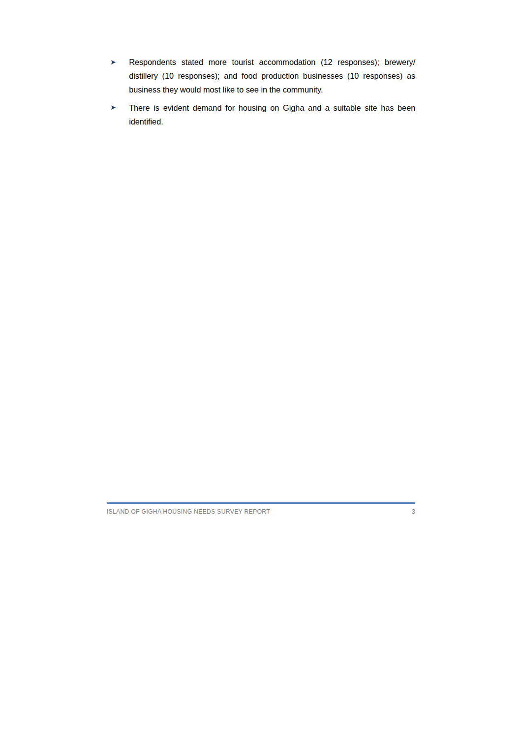Respondents stated more tourist accommodation (12 responses); brewery/ distillery (10 responses); and food production businesses (10 responses) as business they would most like to see in the community.
There is evident demand for housing on Gigha and a suitable site has been identified.
Island of Gigha Housing Needs Survey Report 3